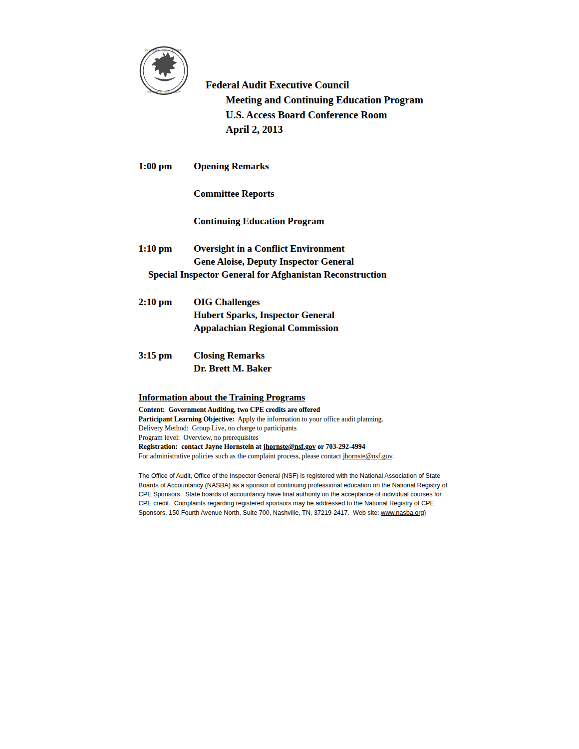THE INSPECTORS GENERAL INTEGRITY • EFFICIENCY
Federal Audit Executive Council
Meeting and Continuing Education Program
U.S. Access Board Conference Room
April 2, 2013
1:00 pm
Opening Remarks
Committee Reports
Continuing Education Program
1:10 pm
Oversight in a Conflict Environment Gene Aloise, Deputy Inspector General Special Inspector General for Afghanistan Reconstruction
2:10 pm
OIG Challenges Hubert Sparks, Inspector General Appalachian Regional Commission
3:15 pm
Closing Remarks Dr. Brett M. Baker
Information about the Training Programs
Content: Government Auditing, two CPE credits are offered
Participant Learning Objective: Apply the information to your office audit planning.
Delivery Method: Group Live, no charge to participants
Program level: Overview, no prerequisites
Registration: contact Jayne Hornstein at jhornste@nsf.gov or 703-292-4994
For administrative policies such as the complaint process, please contact jhornste@nsf.gov.
The Office of Audit, Office of the Inspector General (NSF) is registered with the National Association of State Boards of Accountancy (NASBA) as a sponsor of continuing professional education on the National Registry of CPE Sponsors. State boards of accountancy have final authority on the acceptance of individual courses for CPE credit. Complaints regarding registered sponsors may be addressed to the National Registry of CPE Sponsors, 150 Fourth Avenue North, Suite 700, Nashville, TN, 37219-2417. Web site: www.nasba.org}